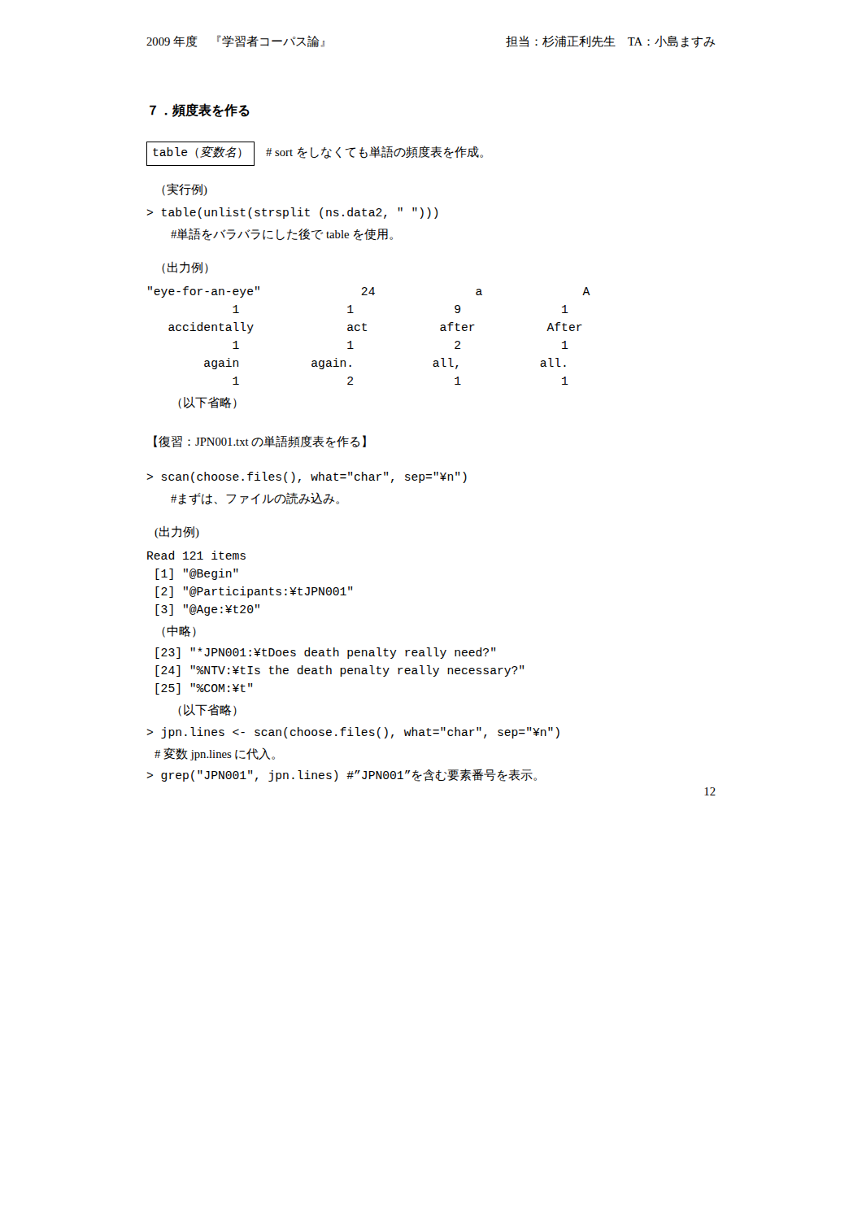2009 年度　『学習者コーパス論』 担当：杉浦正利先生　TA：小島ますみ
７．頻度表を作る
table（変数名） # sort をしなくても単語の頻度表を作成。
（実行例)
> table(unlist(strsplit (ns.data2, " ")))
#単語をバラバラにした後で table を使用。
（出力例）
"eye-for-an-eye"              24              a              A
            1               1              9              1
   accidentally             act          after          After
            1               1              2              1
        again          again.           all,           all.
            1               2              1              1
（以下省略）
【復習：JPN001.txt の単語頻度表を作る】
> scan(choose.files(), what="char", sep="¥n")
#まずは、ファイルの読み込み。
(出力例)
Read 121 items
 [1] "@Begin"
 [2] "@Participants:¥tJPN001"
 [3] "@Age:¥t20"
（中略）
 [23] "*JPN001:¥tDoes death penalty really need?"
 [24] "%NTV:¥tIs the death penalty really necessary?"
 [25] "%COM:¥t"
（以下省略）
> jpn.lines <- scan(choose.files(), what="char", sep="¥n")
# 変数 jpn.lines に代入。
> grep("JPN001", jpn.lines) #”JPN001”を含む要素番号を表示。
12